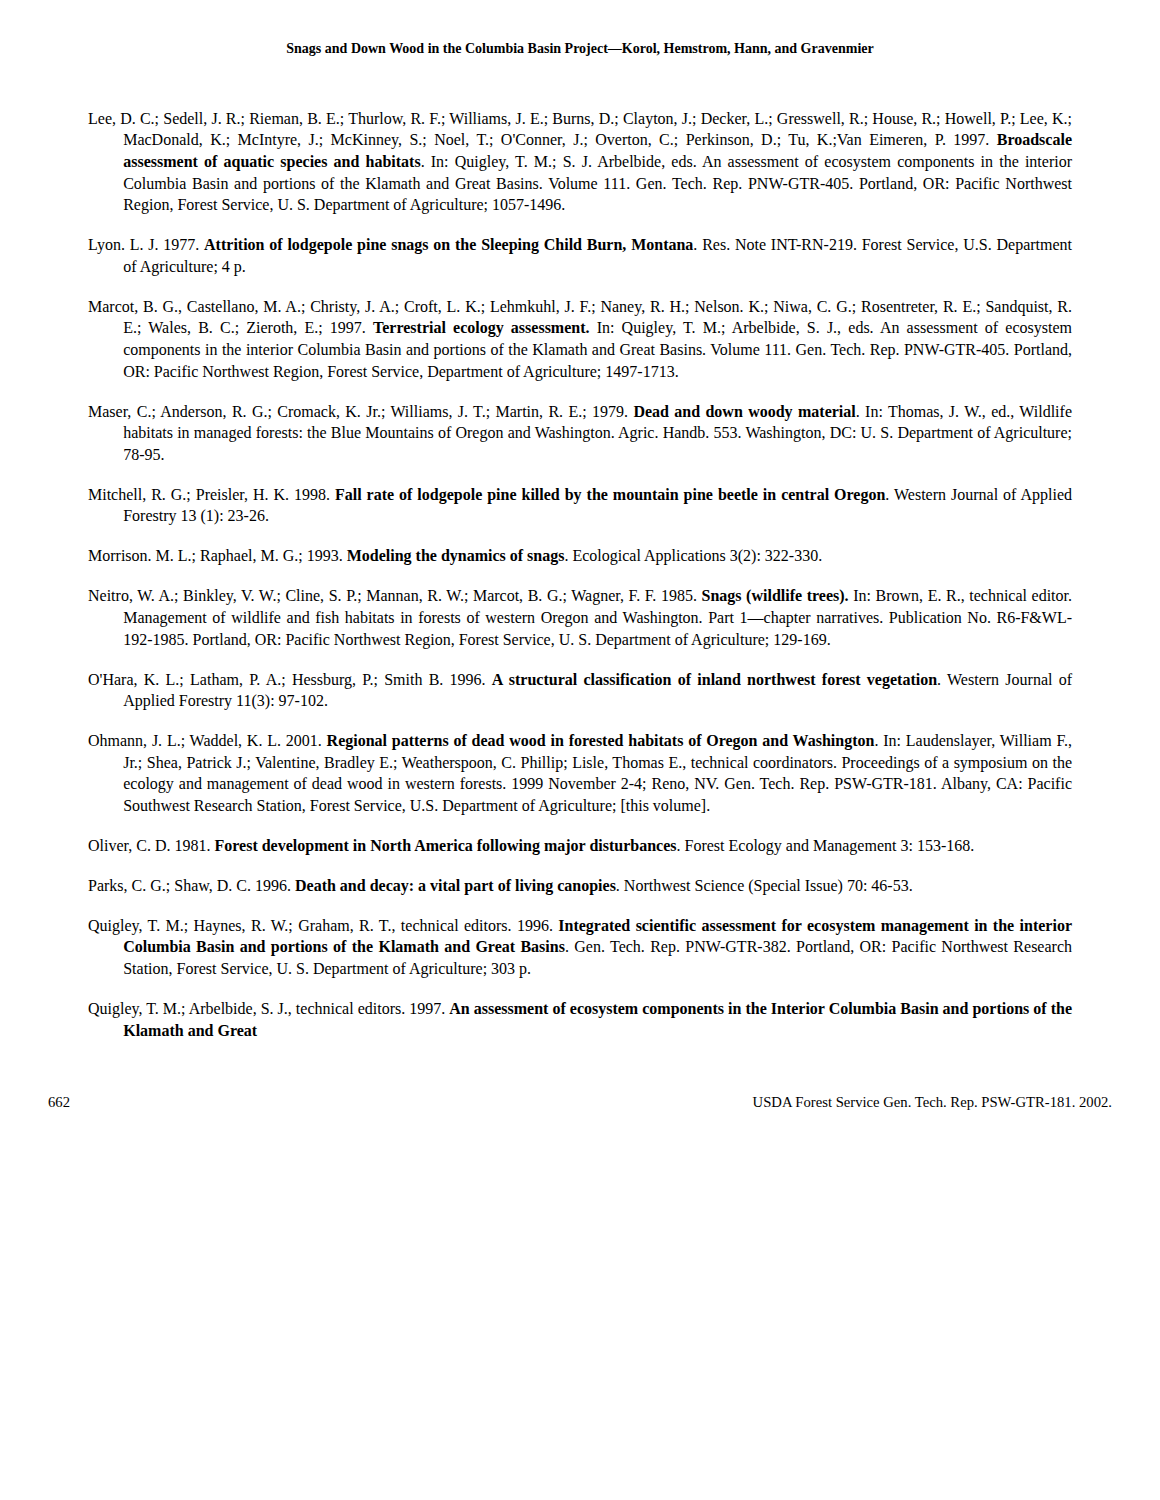Snags and Down Wood in the Columbia Basin Project—Korol, Hemstrom, Hann, and Gravenmier
Lee, D. C.; Sedell, J. R.; Rieman, B. E.; Thurlow, R. F.; Williams, J. E.; Burns, D.; Clayton, J.; Decker, L.; Gresswell, R.; House, R.; Howell, P.; Lee, K.; MacDonald, K.; McIntyre, J.; McKinney, S.; Noel, T.; O'Conner, J.; Overton, C.; Perkinson, D.; Tu, K.;Van Eimeren, P. 1997. Broadscale assessment of aquatic species and habitats. In: Quigley, T. M.; S. J. Arbelbide, eds. An assessment of ecosystem components in the interior Columbia Basin and portions of the Klamath and Great Basins. Volume 111. Gen. Tech. Rep. PNW-GTR-405. Portland, OR: Pacific Northwest Region, Forest Service, U. S. Department of Agriculture; 1057-1496.
Lyon. L. J. 1977. Attrition of lodgepole pine snags on the Sleeping Child Burn, Montana. Res. Note INT-RN-219. Forest Service, U.S. Department of Agriculture; 4 p.
Marcot, B. G., Castellano, M. A.; Christy, J. A.; Croft, L. K.; Lehmkuhl, J. F.; Naney, R. H.; Nelson. K.; Niwa, C. G.; Rosentreter, R. E.; Sandquist, R. E.; Wales, B. C.; Zieroth, E.; 1997. Terrestrial ecology assessment. In: Quigley, T. M.; Arbelbide, S. J., eds. An assessment of ecosystem components in the interior Columbia Basin and portions of the Klamath and Great Basins. Volume 111. Gen. Tech. Rep. PNW-GTR-405. Portland, OR: Pacific Northwest Region, Forest Service, Department of Agriculture; 1497-1713.
Maser, C.; Anderson, R. G.; Cromack, K. Jr.; Williams, J. T.; Martin, R. E.; 1979. Dead and down woody material. In: Thomas, J. W., ed., Wildlife habitats in managed forests: the Blue Mountains of Oregon and Washington. Agric. Handb. 553. Washington, DC: U. S. Department of Agriculture; 78-95.
Mitchell, R. G.; Preisler, H. K. 1998. Fall rate of lodgepole pine killed by the mountain pine beetle in central Oregon. Western Journal of Applied Forestry 13 (1): 23-26.
Morrison. M. L.; Raphael, M. G.; 1993. Modeling the dynamics of snags. Ecological Applications 3(2): 322-330.
Neitro, W. A.; Binkley, V. W.; Cline, S. P.; Mannan, R. W.; Marcot, B. G.; Wagner, F. F. 1985. Snags (wildlife trees). In: Brown, E. R., technical editor. Management of wildlife and fish habitats in forests of western Oregon and Washington. Part 1—chapter narratives. Publication No. R6-F&WL-192-1985. Portland, OR: Pacific Northwest Region, Forest Service, U. S. Department of Agriculture; 129-169.
O'Hara, K. L.; Latham, P. A.; Hessburg, P.; Smith B. 1996. A structural classification of inland northwest forest vegetation. Western Journal of Applied Forestry 11(3): 97-102.
Ohmann, J. L.; Waddel, K. L. 2001. Regional patterns of dead wood in forested habitats of Oregon and Washington. In: Laudenslayer, William F., Jr.; Shea, Patrick J.; Valentine, Bradley E.; Weatherspoon, C. Phillip; Lisle, Thomas E., technical coordinators. Proceedings of a symposium on the ecology and management of dead wood in western forests. 1999 November 2-4; Reno, NV. Gen. Tech. Rep. PSW-GTR-181. Albany, CA: Pacific Southwest Research Station, Forest Service, U.S. Department of Agriculture; [this volume].
Oliver, C. D. 1981. Forest development in North America following major disturbances. Forest Ecology and Management 3: 153-168.
Parks, C. G.; Shaw, D. C. 1996. Death and decay: a vital part of living canopies. Northwest Science (Special Issue) 70: 46-53.
Quigley, T. M.; Haynes, R. W.; Graham, R. T., technical editors. 1996. Integrated scientific assessment for ecosystem management in the interior Columbia Basin and portions of the Klamath and Great Basins. Gen. Tech. Rep. PNW-GTR-382. Portland, OR: Pacific Northwest Research Station, Forest Service, U. S. Department of Agriculture; 303 p.
Quigley, T. M.; Arbelbide, S. J., technical editors. 1997. An assessment of ecosystem components in the Interior Columbia Basin and portions of the Klamath and Great
662 USDA Forest Service Gen. Tech. Rep. PSW-GTR-181. 2002.